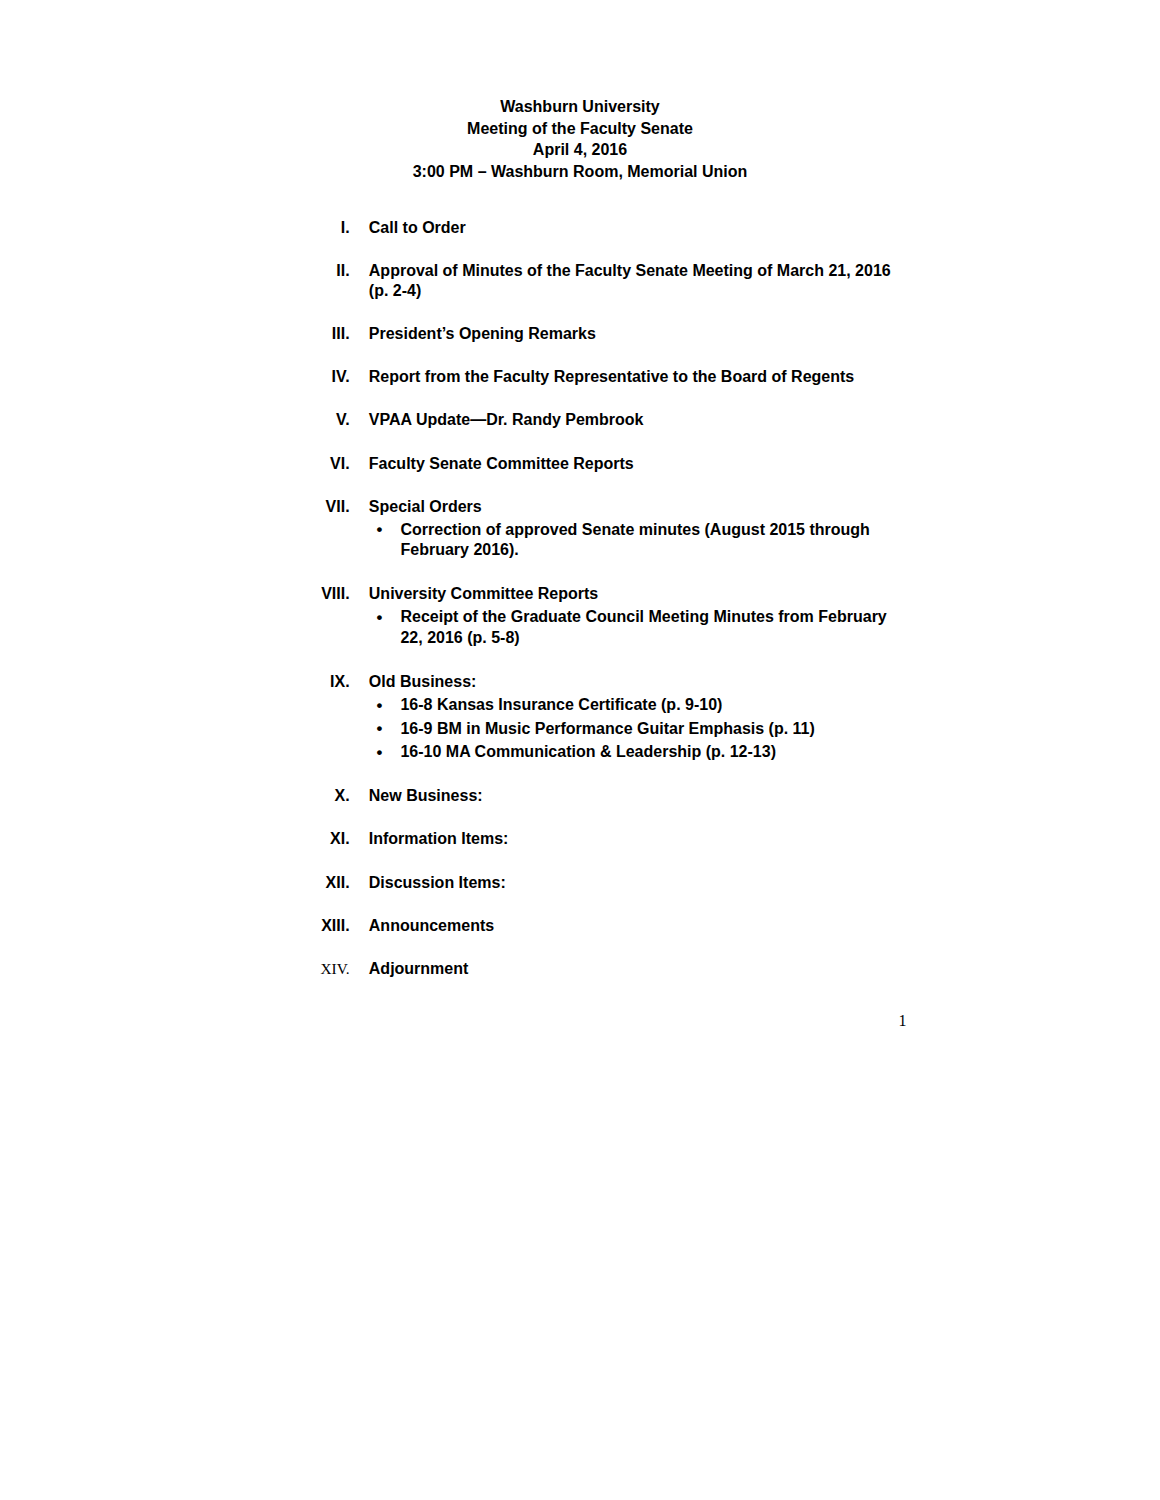Washburn University
Meeting of the Faculty Senate
April 4, 2016
3:00 PM – Washburn Room, Memorial Union
I. Call to Order
II. Approval of Minutes of the Faculty Senate Meeting of March 21, 2016 (p. 2-4)
III. President’s Opening Remarks
IV. Report from the Faculty Representative to the Board of Regents
V. VPAA Update—Dr. Randy Pembrook
VI. Faculty Senate Committee Reports
VII. Special Orders
Correction of approved Senate minutes (August 2015 through February 2016).
VIII. University Committee Reports
Receipt of the Graduate Council Meeting Minutes from February 22, 2016 (p. 5-8)
IX. Old Business:
16-8 Kansas Insurance Certificate (p. 9-10)
16-9 BM in Music Performance Guitar Emphasis (p. 11)
16-10 MA Communication & Leadership (p. 12-13)
X. New Business:
XI. Information Items:
XII. Discussion Items:
XIII. Announcements
XIV. Adjournment
1